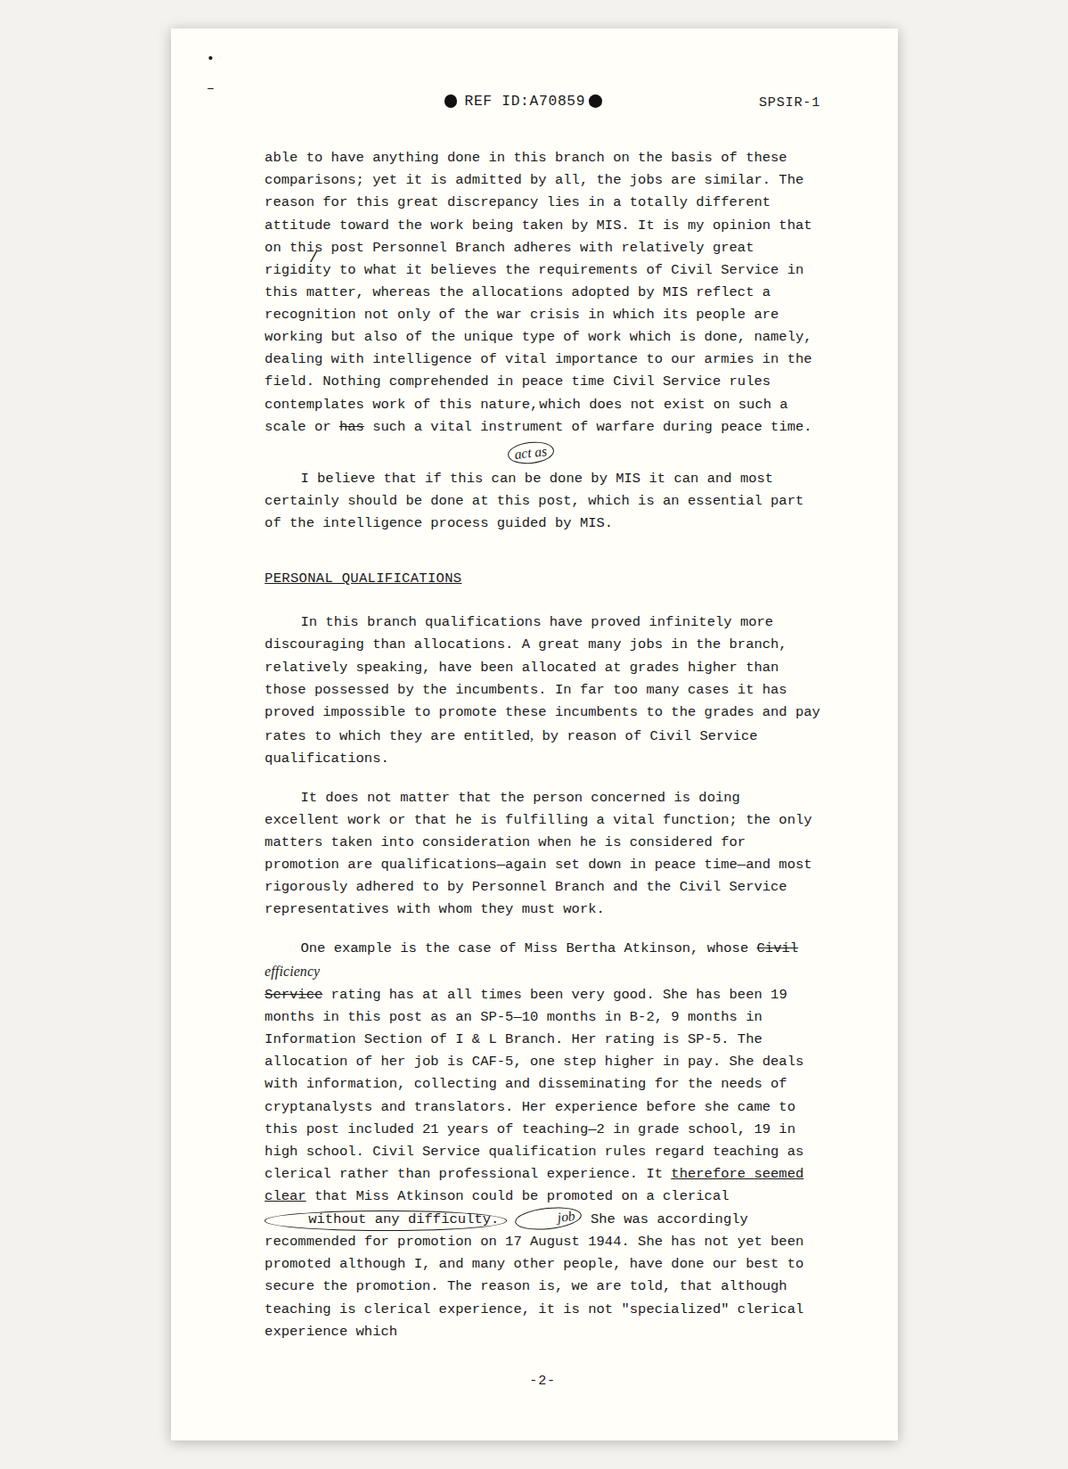• –
REF ID:A70859
SPSIR-1
/
able to have anything done in this branch on the basis of these comparisons; yet it is admitted by all, the jobs are similar. The reason for this great discrepancy lies in a totally different attitude toward the work being taken by MIS. It is my opinion that on this post Personnel Branch adheres with relatively great rigidity to what it believes the requirements of Civil Service in this matter, whereas the allocations adopted by MIS reflect a recognition not only of the war crisis in which its people are working but also of the unique type of work which is done, namely, dealing with intelligence of vital importance to our armies in the field. Nothing comprehended in peace time Civil Service rules contemplates work of this nature, which does not exist on such a scale or has such a vital instrument of warfare during peace time.
act as
I believe that if this can be done by MIS it can and most certainly should be done at this post, which is an essential part of the intelligence process guided by MIS.
PERSONAL QUALIFICATIONS
In this branch qualifications have proved infinitely more discouraging than allocations. A great many jobs in the branch, relatively speaking, have been allocated at grades higher than those possessed by the incumbents. In far too many cases it has proved impossible to promote these incumbents to the grades and pay rates to which they are entitled, by reason of Civil Service qualifications.
It does not matter that the person concerned is doing excellent work or that he is fulfilling a vital function; the only matters taken into consideration when he is considered for promotion are qualifications—again set down in peace time—and most rigorously adhered to by Personnel Branch and the Civil Service representatives with whom they must work.
One example is the case of Miss Bertha Atkinson, whose Civil efficiency
Service rating has at all times been very good. She has been 19 months in this post as an SP-5—10 months in B-2, 9 months in Information Section of I & L Branch. Her rating is SP-5. The allocation of her job is CAF-5, one step higher in pay. She deals with information, collecting and disseminating for the needs of cryptanalysts and translators. Her experience before she came to this post included 21 years of teaching—2 in grade school, 19 in high school. Civil Service qualification rules regard teaching as clerical rather than professional experience. It therefore seemed clear that Miss Atkinson could be promoted on a clericalwithout any difficulty. job She was accordingly recommended for promotion on 17 August 1944. She has not yet been promoted although I, and many other people, have done our best to secure the promotion. The reason is, we are told, that although teaching is clerical experience, it is not "specialized" clerical experience which
-2-